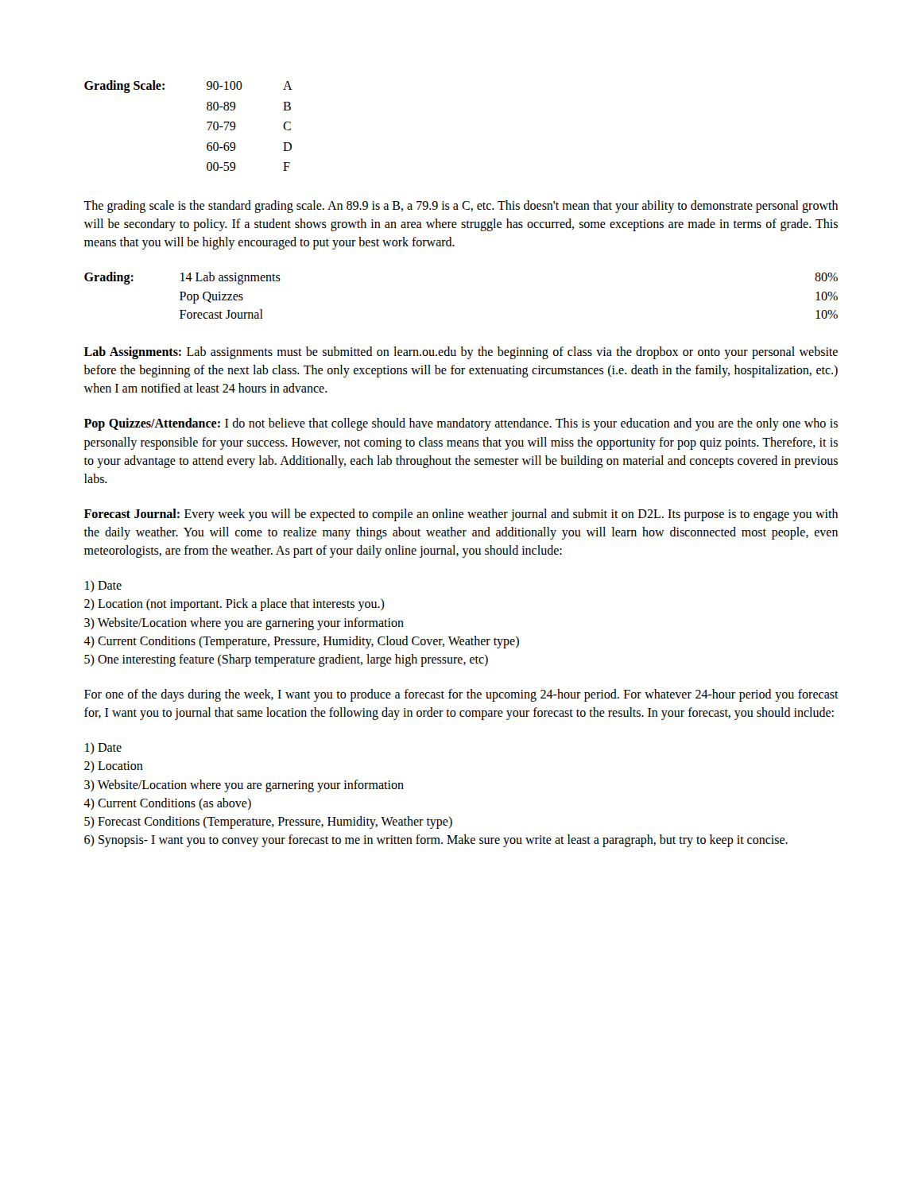Grading Scale:
90-100
A
80-89
B
70-79
C
60-69
D
00-59
F
The grading scale is the standard grading scale. An 89.9 is a B, a 79.9 is a C, etc. This doesn't mean that your ability to demonstrate personal growth will be secondary to policy. If a student shows growth in an area where struggle has occurred, some exceptions are made in terms of grade. This means that you will be highly encouraged to put your best work forward.
| Grading: | 14 Lab assignments | 80% |
| | Pop Quizzes | 10% |
| | Forecast Journal | 10% |
Lab Assignments: Lab assignments must be submitted on learn.ou.edu by the beginning of class via the dropbox or onto your personal website before the beginning of the next lab class. The only exceptions will be for extenuating circumstances (i.e. death in the family, hospitalization, etc.) when I am notified at least 24 hours in advance.
Pop Quizzes/Attendance: I do not believe that college should have mandatory attendance. This is your education and you are the only one who is personally responsible for your success. However, not coming to class means that you will miss the opportunity for pop quiz points. Therefore, it is to your advantage to attend every lab. Additionally, each lab throughout the semester will be building on material and concepts covered in previous labs.
Forecast Journal: Every week you will be expected to compile an online weather journal and submit it on D2L. Its purpose is to engage you with the daily weather. You will come to realize many things about weather and additionally you will learn how disconnected most people, even meteorologists, are from the weather. As part of your daily online journal, you should include:
1) Date
2) Location (not important. Pick a place that interests you.)
3) Website/Location where you are garnering your information
4) Current Conditions (Temperature, Pressure, Humidity, Cloud Cover, Weather type)
5) One interesting feature (Sharp temperature gradient, large high pressure, etc)
For one of the days during the week, I want you to produce a forecast for the upcoming 24-hour period. For whatever 24-hour period you forecast for, I want you to journal that same location the following day in order to compare your forecast to the results. In your forecast, you should include:
1) Date
2) Location
3) Website/Location where you are garnering your information
4) Current Conditions (as above)
5) Forecast Conditions (Temperature, Pressure, Humidity, Weather type)
6) Synopsis- I want you to convey your forecast to me in written form. Make sure you write at least a paragraph, but try to keep it concise.